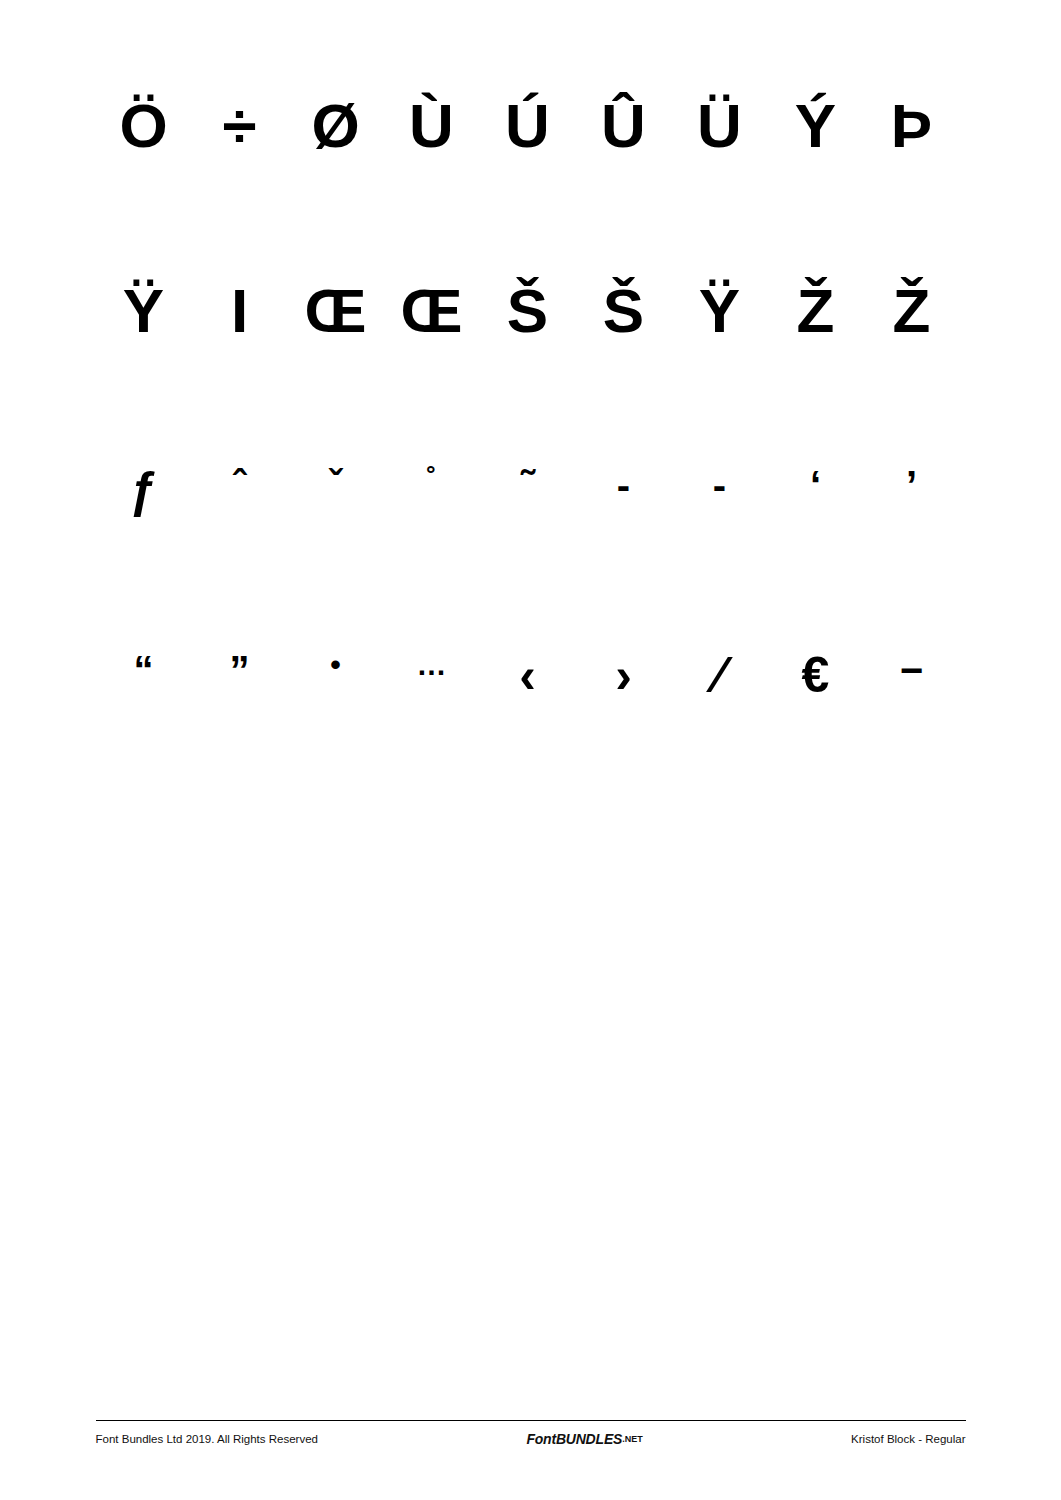Ö
÷
Ø
Ù
Ú
Û
Ü
Ý
Þ
Ÿ
I
Œ
Œ
Š
Š
Ÿ
Ž
Ž
ƒ
ˆ
ˇ
˚
˜
‐
‑
‘
’
“
”
•
…
‹
›
⁄
€
−
Font Bundles Ltd 2019. All Rights Reserved
FontBUNDLES.NET
Kristof Block - Regular